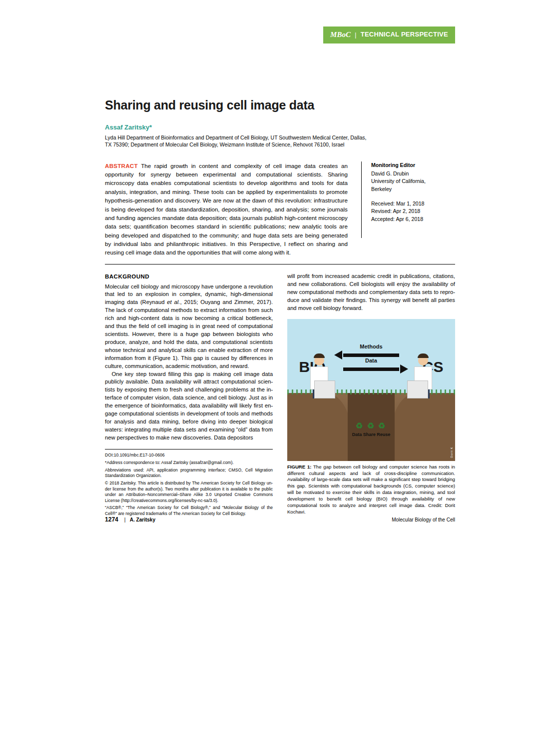MBoC | TECHNICAL PERSPECTIVE
Sharing and reusing cell image data
Assaf Zaritsky*
Lyda Hill Department of Bioinformatics and Department of Cell Biology, UT Southwestern Medical Center, Dallas,
TX 75390; Department of Molecular Cell Biology, Weizmann Institute of Science, Rehovot 76100, Israel
ABSTRACT The rapid growth in content and complexity of cell image data creates an opportunity for synergy between experimental and computational scientists. Sharing microscopy data enables computational scientists to develop algorithms and tools for data analysis, integration, and mining. These tools can be applied by experimentalists to promote hypothesis-generation and discovery. We are now at the dawn of this revolution: infrastructure is being developed for data standardization, deposition, sharing, and analysis; some journals and funding agencies mandate data deposition; data journals publish high-content microscopy data sets; quantification becomes standard in scientific publications; new analytic tools are being developed and dispatched to the community; and huge data sets are being generated by individual labs and philanthropic initiatives. In this Perspective, I reflect on sharing and reusing cell image data and the opportunities that will come along with it.
Monitoring Editor
David G. Drubin
University of California,
Berkeley
Received: Mar 1, 2018
Revised: Apr 2, 2018
Accepted: Apr 6, 2018
BACKGROUND
Molecular cell biology and microscopy have undergone a revolution that led to an explosion in complex, dynamic, high-dimensional imaging data (Reynaud et al., 2015; Ouyang and Zimmer, 2017). The lack of computational methods to extract information from such rich and high-content data is now becoming a critical bottleneck, and thus the field of cell imaging is in great need of computational scientists. However, there is a huge gap between biologists who produce, analyze, and hold the data, and computational scientists whose technical and analytical skills can enable extraction of more information from it (Figure 1). This gap is caused by differences in culture, communication, academic motivation, and reward.
One key step toward filling this gap is making cell image data publicly available. Data availability will attract computational scientists by exposing them to fresh and challenging problems at the interface of computer vision, data science, and cell biology. Just as in the emergence of bioinformatics, data availability will likely first engage computational scientists in development of tools and methods for analysis and data mining, before diving into deeper biological waters: integrating multiple data sets and examining “old” data from new perspectives to make new discoveries. Data depositors
DOI:10.1091/mbc.E17-10-0606
*Address correspondence to: Assaf Zaritsky (assafzar@gmail.com).
Abbreviations used: API, application programming interface; CMSO, Cell Migration Standardization Organization.
© 2018 Zaritsky. This article is distributed by The American Society for Cell Biology under license from the author(s). Two months after publication it is available to the public under an Attribution–Noncommercial–Share Alike 3.0 Unported Creative Commons License (http://creativecommons.org/licenses/by-nc-sa/3.0).
“ASCB®,” “The American Society for Cell Biology®,” and “Molecular Biology of the Cell®” are registered trademarks of The American Society for Cell Biology.
will profit from increased academic credit in publications, citations, and new collaborations. Cell biologists will enjoy the availability of new computational methods and complementary data sets to reproduce and validate their findings. This synergy will benefit all parties and move cell biology forward.
BIO
CS
Methods
Data
♻ ♻ ♻
Data Share Reuse
Dorit K
FIGURE 1: The gap between cell biology and computer science has roots in different cultural aspects and lack of cross-discipline communication. Availability of large-scale data sets will make a significant step toward bridging this gap. Scientists with computational backgrounds (CS, computer science) will be motivated to exercise their skills in data integration, mining, and tool development to benefit cell biology (BIO) through availability of new computational tools to analyze and interpret cell image data. Credit: Dorit Kochavi.
1274| A. Zaritsky
Molecular Biology of the Cell